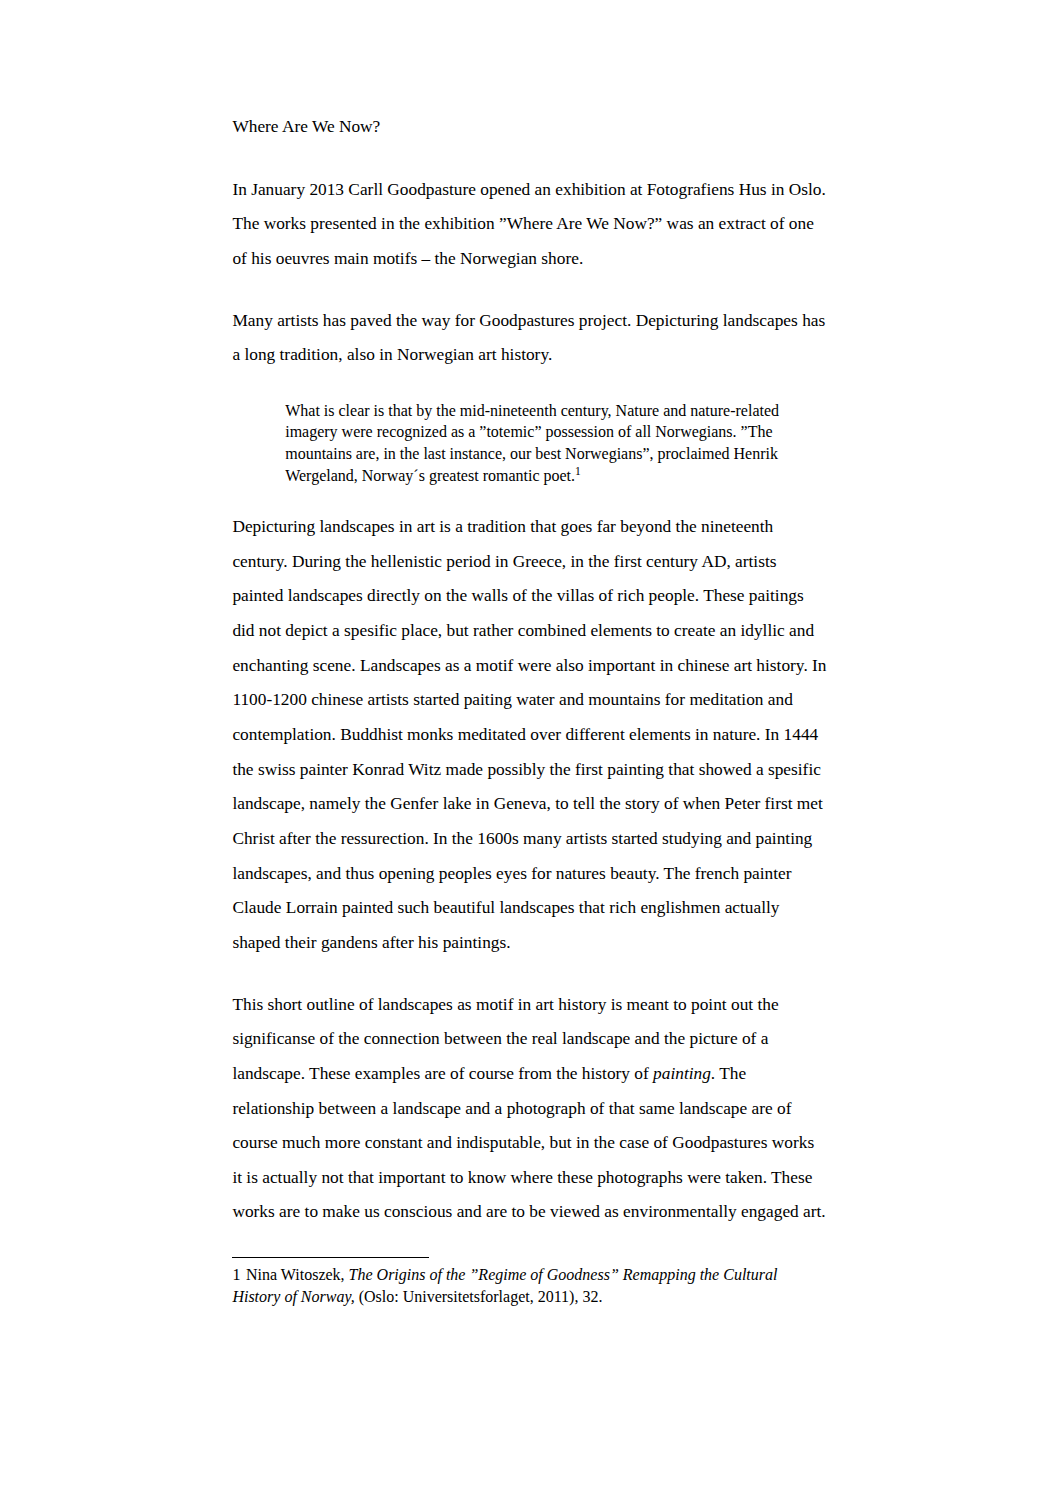Where Are We Now?
In January 2013 Carll Goodpasture opened an exhibition at Fotografiens Hus in Oslo. The works presented in the exhibition ”Where Are We Now?” was an extract of one of his oeuvres main motifs – the Norwegian shore.
Many artists has paved the way for Goodpastures project. Depicturing landscapes has a long tradition, also in Norwegian art history.
What is clear is that by the mid-nineteenth century, Nature and nature-related imagery were recognized as a ”totemic” possession of all Norwegians. ”The mountains are, in the last instance, our best Norwegians”, proclaimed Henrik Wergeland, Norway´s greatest romantic poet.1
Depicturing landscapes in art is a tradition that goes far beyond the nineteenth century. During the hellenistic period in Greece, in the first century AD, artists painted landscapes directly on the walls of the villas of rich people. These paitings did not depict a spesific place, but rather combined elements to create an idyllic and enchanting scene. Landscapes as a motif were also important in chinese art history. In 1100-1200 chinese artists started paiting water and mountains for meditation and contemplation. Buddhist monks meditated over different elements in nature. In 1444 the swiss painter Konrad Witz made possibly the first painting that showed a spesific landscape, namely the Genfer lake in Geneva, to tell the story of when Peter first met Christ after the ressurection. In the 1600s many artists started studying and painting landscapes, and thus opening peoples eyes for natures beauty. The french painter Claude Lorrain painted such beautiful landscapes that rich englishmen actually shaped their gandens after his paintings.
This short outline of landscapes as motif in art history is meant to point out the significanse of the connection between the real landscape and the picture of a landscape. These examples are of course from the history of painting. The relationship between a landscape and a photograph of that same landscape are of course much more constant and indisputable, but in the case of Goodpastures works it is actually not that important to know where these photographs were taken. These works are to make us conscious and are to be viewed as environmentally engaged art.
1 Nina Witoszek, The Origins of the ”Regime of Goodness” Remapping the Cultural History of Norway, (Oslo: Universitetsforlaget, 2011), 32.